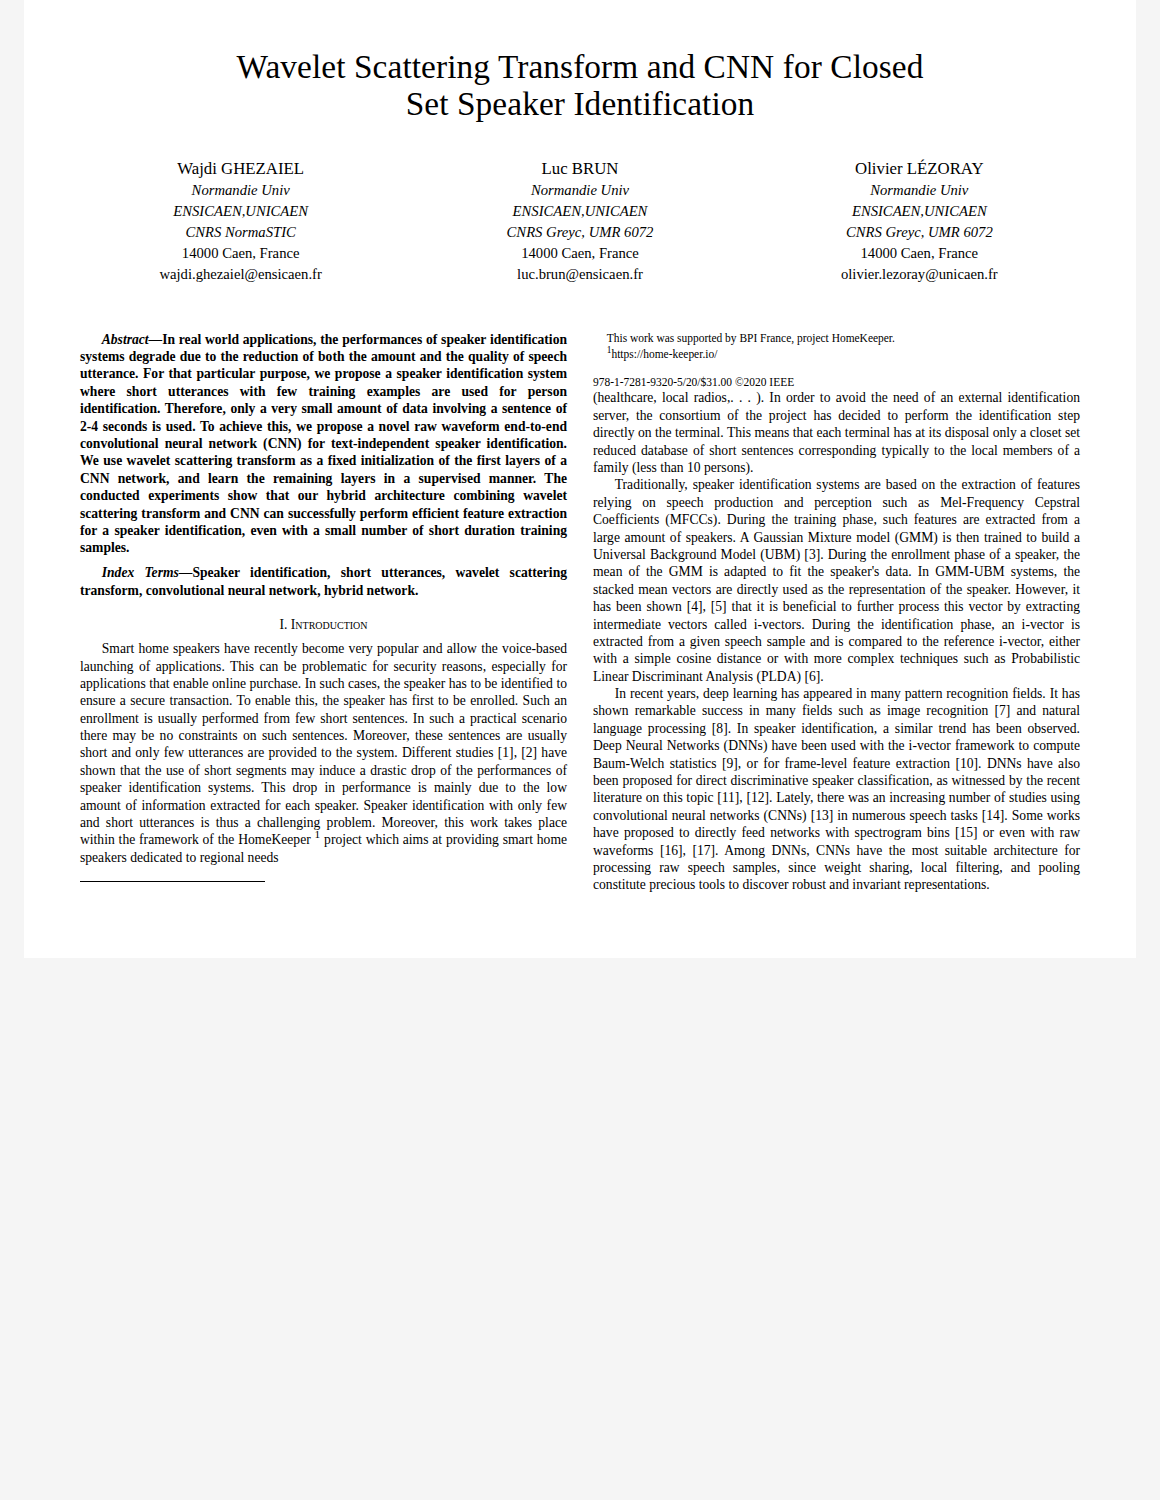Wavelet Scattering Transform and CNN for Closed
Set Speaker Identification
Wajdi GHEZAIEL
Normandie Univ
ENSICAEN,UNICAEN
CNRS NormaSTIC
14000 Caen, France
wajdi.ghezaiel@ensicaen.fr
Luc BRUN
Normandie Univ
ENSICAEN,UNICAEN
CNRS Greyc, UMR 6072
14000 Caen, France
luc.brun@ensicaen.fr
Olivier LÉZORAY
Normandie Univ
ENSICAEN,UNICAEN
CNRS Greyc, UMR 6072
14000 Caen, France
olivier.lezoray@unicaen.fr
Abstract—In real world applications, the performances of speaker identification systems degrade due to the reduction of both the amount and the quality of speech utterance. For that particular purpose, we propose a speaker identification system where short utterances with few training examples are used for person identification. Therefore, only a very small amount of data involving a sentence of 2-4 seconds is used. To achieve this, we propose a novel raw waveform end-to-end convolutional neural network (CNN) for text-independent speaker identification. We use wavelet scattering transform as a fixed initialization of the first layers of a CNN network, and learn the remaining layers in a supervised manner. The conducted experiments show that our hybrid architecture combining wavelet scattering transform and CNN can successfully perform efficient feature extraction for a speaker identification, even with a small number of short duration training samples.
Index Terms—Speaker identification, short utterances, wavelet scattering transform, convolutional neural network, hybrid network.
I. Introduction
Smart home speakers have recently become very popular and allow the voice-based launching of applications. This can be problematic for security reasons, especially for applications that enable online purchase. In such cases, the speaker has to be identified to ensure a secure transaction. To enable this, the speaker has first to be enrolled. Such an enrollment is usually performed from few short sentences. In such a practical scenario there may be no constraints on such sentences. Moreover, these sentences are usually short and only few utterances are provided to the system. Different studies [1], [2] have shown that the use of short segments may induce a drastic drop of the performances of speaker identification systems. This drop in performance is mainly due to the low amount of information extracted for each speaker. Speaker identification with only few and short utterances is thus a challenging problem. Moreover, this work takes place within the framework of the HomeKeeper 1 project which aims at providing smart home speakers dedicated to regional needs
This work was supported by BPI France, project HomeKeeper.
1https://home-keeper.io/
978-1-7281-9320-5/20/$31.00 ©2020 IEEE
(healthcare, local radios,. . . ). In order to avoid the need of an external identification server, the consortium of the project has decided to perform the identification step directly on the terminal. This means that each terminal has at its disposal only a closet set reduced database of short sentences corresponding typically to the local members of a family (less than 10 persons).
Traditionally, speaker identification systems are based on the extraction of features relying on speech production and perception such as Mel-Frequency Cepstral Coefficients (MFCCs). During the training phase, such features are extracted from a large amount of speakers. A Gaussian Mixture model (GMM) is then trained to build a Universal Background Model (UBM) [3]. During the enrollment phase of a speaker, the mean of the GMM is adapted to fit the speaker's data. In GMM-UBM systems, the stacked mean vectors are directly used as the representation of the speaker. However, it has been shown [4], [5] that it is beneficial to further process this vector by extracting intermediate vectors called i-vectors. During the identification phase, an i-vector is extracted from a given speech sample and is compared to the reference i-vector, either with a simple cosine distance or with more complex techniques such as Probabilistic Linear Discriminant Analysis (PLDA) [6].
In recent years, deep learning has appeared in many pattern recognition fields. It has shown remarkable success in many fields such as image recognition [7] and natural language processing [8]. In speaker identification, a similar trend has been observed. Deep Neural Networks (DNNs) have been used with the i-vector framework to compute Baum-Welch statistics [9], or for frame-level feature extraction [10]. DNNs have also been proposed for direct discriminative speaker classification, as witnessed by the recent literature on this topic [11], [12]. Lately, there was an increasing number of studies using convolutional neural networks (CNNs) [13] in numerous speech tasks [14]. Some works have proposed to directly feed networks with spectrogram bins [15] or even with raw waveforms [16], [17]. Among DNNs, CNNs have the most suitable architecture for processing raw speech samples, since weight sharing, local filtering, and pooling constitute precious tools to discover robust and invariant representations.